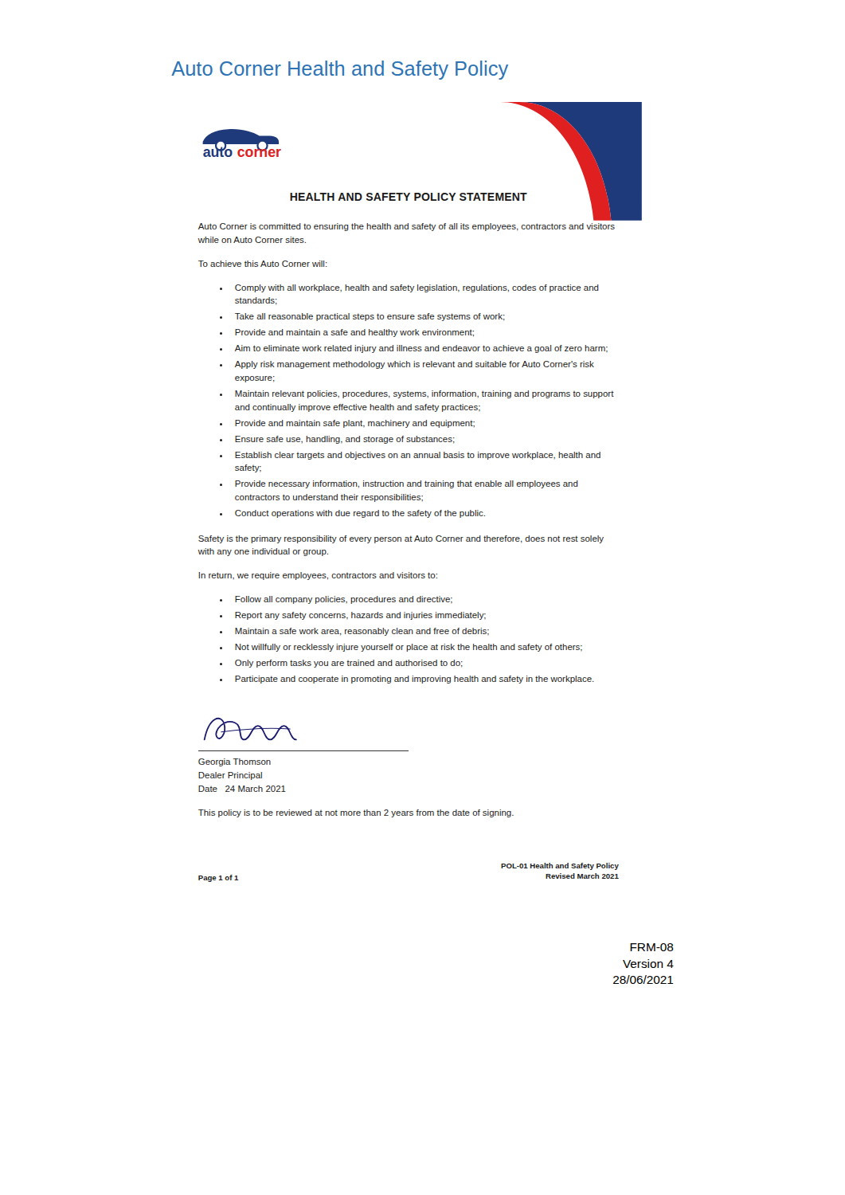Auto Corner Health and Safety Policy
auto corner
HEALTH AND SAFETY POLICY STATEMENT
Auto Corner is committed to ensuring the health and safety of all its employees, contractors and visitors while on Auto Corner sites.
To achieve this Auto Corner will:
Comply with all workplace, health and safety legislation, regulations, codes of practice and standards;
Take all reasonable practical steps to ensure safe systems of work;
Provide and maintain a safe and healthy work environment;
Aim to eliminate work related injury and illness and endeavor to achieve a goal of zero harm;
Apply risk management methodology which is relevant and suitable for Auto Corner's risk exposure;
Maintain relevant policies, procedures, systems, information, training and programs to support and continually improve effective health and safety practices;
Provide and maintain safe plant, machinery and equipment;
Ensure safe use, handling, and storage of substances;
Establish clear targets and objectives on an annual basis to improve workplace, health and safety;
Provide necessary information, instruction and training that enable all employees and contractors to understand their responsibilities;
Conduct operations with due regard to the safety of the public.
Safety is the primary responsibility of every person at Auto Corner and therefore, does not rest solely with any one individual or group.
In return, we require employees, contractors and visitors to:
Follow all company policies, procedures and directive;
Report any safety concerns, hazards and injuries immediately;
Maintain a safe work area, reasonably clean and free of debris;
Not willfully or recklessly injure yourself or place at risk the health and safety of others;
Only perform tasks you are trained and authorised to do;
Participate and cooperate in promoting and improving health and safety in the workplace.
Georgia Thomson
Dealer Principal
Date 24 March 2021
This policy is to be reviewed at not more than 2 years from the date of signing.
Page 1 of 1
POL-01 Health and Safety Policy
Revised March 2021
FRM-08
Version 4
28/06/2021